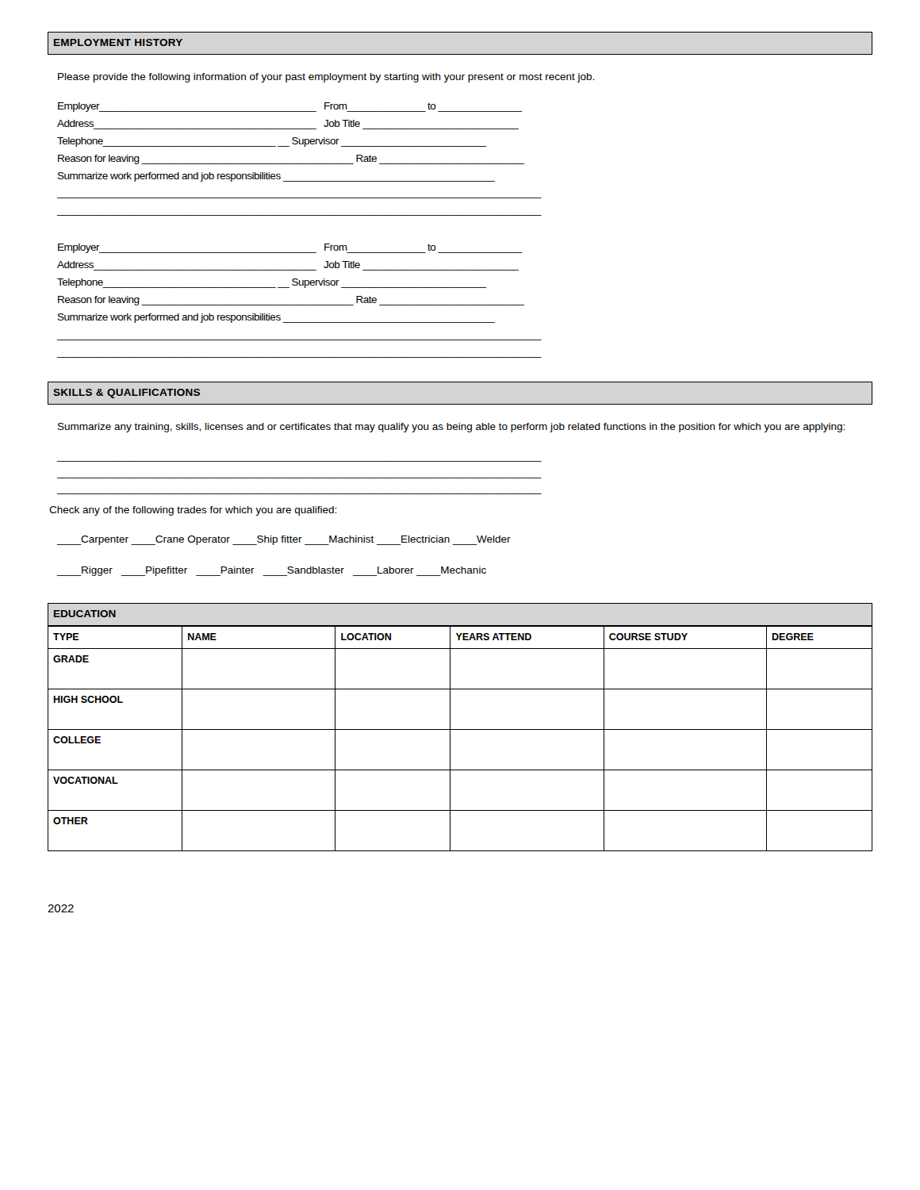EMPLOYMENT HISTORY
Please provide the following information of your past employment by starting with your present or most recent job.
Employer_______________________________________ From______________ to _______________
Address________________________________________ Job Title ____________________________
Telephone_______________________________ __ Supervisor __________________________
Reason for leaving ______________________________________ Rate __________________________
Summarize work performed and job responsibilities ______________________________________
_______________________________________________________________________________________
_______________________________________________________________________________________
Employer_______________________________________ From______________ to _______________
Address________________________________________ Job Title ____________________________
Telephone_______________________________ __ Supervisor __________________________
Reason for leaving ______________________________________ Rate __________________________
Summarize work performed and job responsibilities ______________________________________
_______________________________________________________________________________________
_______________________________________________________________________________________
SKILLS & QUALIFICATIONS
Summarize any training, skills, licenses and or certificates that may qualify you as being able to perform job related functions in the position for which you are applying:
_______________________________________________________________________________________
_______________________________________________________________________________________
_______________________________________________________________________________________
Check any of the following trades for which you are qualified:
____Carpenter ____Crane Operator ____Ship fitter ____Machinist ____Electrician ____Welder
____Rigger ____Pipefitter ____Painter ____Sandblaster ____Laborer ____Mechanic
EDUCATION
| TYPE | NAME | LOCATION | YEARS ATTEND | COURSE STUDY | DEGREE |
| --- | --- | --- | --- | --- | --- |
| GRADE | | | | | |
| HIGH SCHOOL | | | | | |
| COLLEGE | | | | | |
| VOCATIONAL | | | | | |
| OTHER | | | | | |
2022